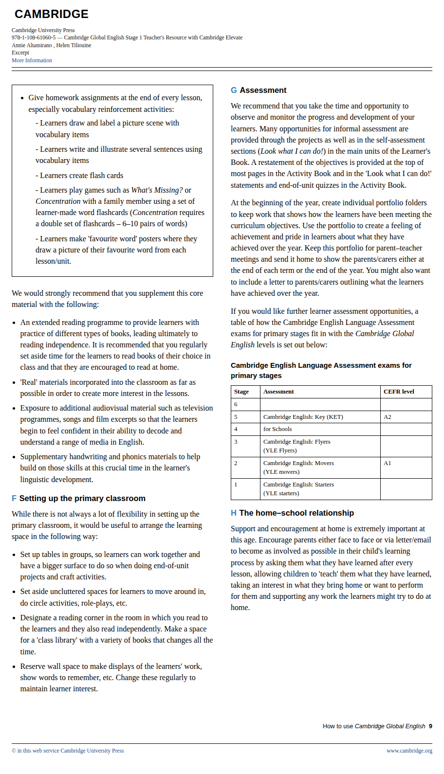CAMBRIDGE
Cambridge University Press
978-1-108-61060-5 — Cambridge Global English Stage 1 Teacher's Resource with Cambridge Elevate
Annie Altamirano , Helen Tiliouine
Excerpt
More Information
Give homework assignments at the end of every lesson, especially vocabulary reinforcement activities:
Learners draw and label a picture scene with vocabulary items
Learners write and illustrate several sentences using vocabulary items
Learners create flash cards
Learners play games such as What's Missing? or Concentration with a family member using a set of learner-made word flashcards (Concentration requires a double set of flashcards – 6–10 pairs of words)
Learners make 'favourite word' posters where they draw a picture of their favourite word from each lesson/unit.
We would strongly recommend that you supplement this core material with the following:
An extended reading programme to provide learners with practice of different types of books, leading ultimately to reading independence. It is recommended that you regularly set aside time for the learners to read books of their choice in class and that they are encouraged to read at home.
'Real' materials incorporated into the classroom as far as possible in order to create more interest in the lessons.
Exposure to additional audiovisual material such as television programmes, songs and film excerpts so that the learners begin to feel confident in their ability to decode and understand a range of media in English.
Supplementary handwriting and phonics materials to help build on those skills at this crucial time in the learner's linguistic development.
FSetting up the primary classroom
While there is not always a lot of flexibility in setting up the primary classroom, it would be useful to arrange the learning space in the following way:
Set up tables in groups, so learners can work together and have a bigger surface to do so when doing end-of-unit projects and craft activities.
Set aside uncluttered spaces for learners to move around in, do circle activities, role-plays, etc.
Designate a reading corner in the room in which you read to the learners and they also read independently. Make a space for a 'class library' with a variety of books that changes all the time.
Reserve wall space to make displays of the learners' work, show words to remember, etc. Change these regularly to maintain learner interest.
GAssessment
We recommend that you take the time and opportunity to observe and monitor the progress and development of your learners. Many opportunities for informal assessment are provided through the projects as well as in the self-assessment sections (Look what I can do!) in the main units of the Learner's Book. A restatement of the objectives is provided at the top of most pages in the Activity Book and in the 'Look what I can do!' statements and end-of-unit quizzes in the Activity Book.
At the beginning of the year, create individual portfolio folders to keep work that shows how the learners have been meeting the curriculum objectives. Use the portfolio to create a feeling of achievement and pride in learners about what they have achieved over the year. Keep this portfolio for parent–teacher meetings and send it home to show the parents/carers either at the end of each term or the end of the year. You might also want to include a letter to parents/carers outlining what the learners have achieved over the year.
If you would like further learner assessment opportunities, a table of how the Cambridge English Language Assessment exams for primary stages fit in with the Cambridge Global English levels is set out below:
Cambridge English Language Assessment exams for primary stages
| Stage | Assessment | CEFR level |
| --- | --- | --- |
| 6 | | |
| 5 | Cambridge English: Key (KET) | A2 |
| 4 | for Schools | |
| 3 | Cambridge English: Flyers (YLE Flyers) | |
| 2 | Cambridge English: Movers (YLE movers) | A1 |
| 1 | Cambridge English: Starters (YLE starters) | |
HThe home–school relationship
Support and encouragement at home is extremely important at this age. Encourage parents either face to face or via letter/email to become as involved as possible in their child's learning process by asking them what they have learned after every lesson, allowing children to 'teach' them what they have learned, taking an interest in what they bring home or want to perform for them and supporting any work the learners might try to do at home.
How to use Cambridge Global English 9
© in this web service Cambridge University Press www.cambridge.org